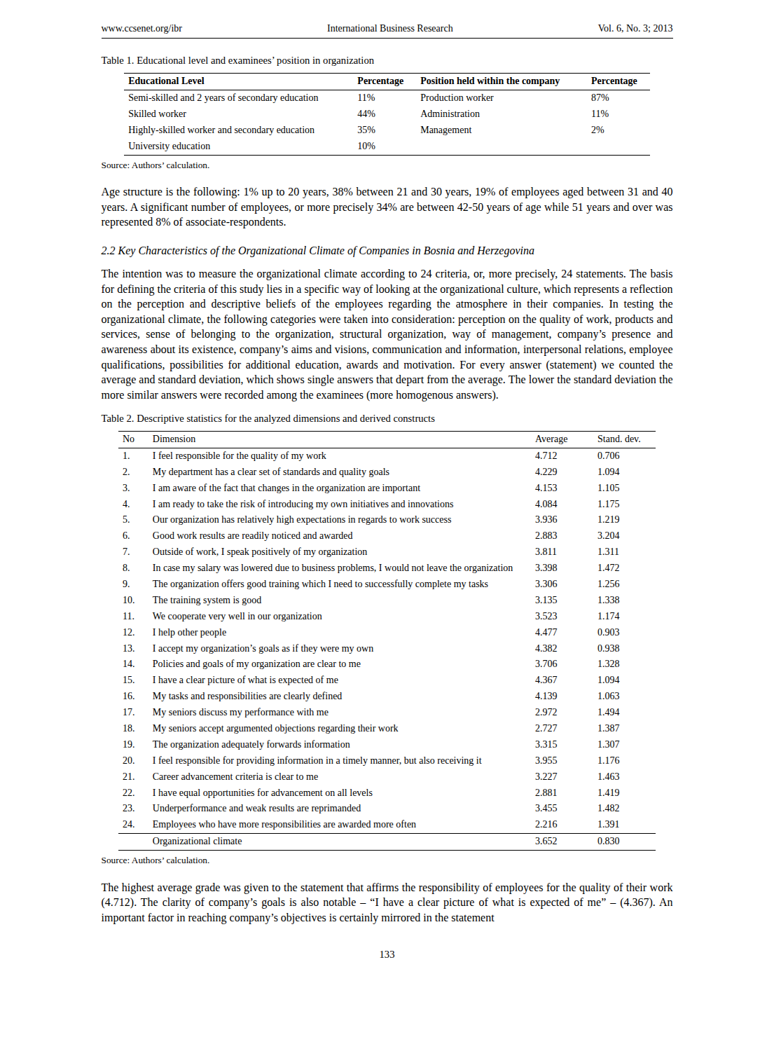www.ccsenet.org/ibr
International Business Research
Vol. 6, No. 3; 2013
Table 1. Educational level and examinees’ position in organization
| Educational Level | Percentage | Position held within the company | Percentage |
| --- | --- | --- | --- |
| Semi-skilled and 2 years of secondary education | 11% | Production worker | 87% |
| Skilled worker | 44% | Administration | 11% |
| Highly-skilled worker and secondary education | 35% | Management | 2% |
| University education | 10% | | |
Source: Authors’ calculation.
Age structure is the following: 1% up to 20 years, 38% between 21 and 30 years, 19% of employees aged between 31 and 40 years. A significant number of employees, or more precisely 34% are between 42-50 years of age while 51 years and over was represented 8% of associate-respondents.
2.2 Key Characteristics of the Organizational Climate of Companies in Bosnia and Herzegovina
The intention was to measure the organizational climate according to 24 criteria, or, more precisely, 24 statements. The basis for defining the criteria of this study lies in a specific way of looking at the organizational culture, which represents a reflection on the perception and descriptive beliefs of the employees regarding the atmosphere in their companies. In testing the organizational climate, the following categories were taken into consideration: perception on the quality of work, products and services, sense of belonging to the organization, structural organization, way of management, company’s presence and awareness about its existence, company’s aims and visions, communication and information, interpersonal relations, employee qualifications, possibilities for additional education, awards and motivation. For every answer (statement) we counted the average and standard deviation, which shows single answers that depart from the average. The lower the standard deviation the more similar answers were recorded among the examinees (more homogenous answers).
Table 2. Descriptive statistics for the analyzed dimensions and derived constructs
| No | Dimension | Average | Stand. dev. |
| --- | --- | --- | --- |
| 1. | I feel responsible for the quality of my work | 4.712 | 0.706 |
| 2. | My department has a clear set of standards and quality goals | 4.229 | 1.094 |
| 3. | I am aware of the fact that changes in the organization are important | 4.153 | 1.105 |
| 4. | I am ready to take the risk of introducing my own initiatives and innovations | 4.084 | 1.175 |
| 5. | Our organization has relatively high expectations in regards to work success | 3.936 | 1.219 |
| 6. | Good work results are readily noticed and awarded | 2.883 | 3.204 |
| 7. | Outside of work, I speak positively of my organization | 3.811 | 1.311 |
| 8. | In case my salary was lowered due to business problems, I would not leave the organization | 3.398 | 1.472 |
| 9. | The organization offers good training which I need to successfully complete my tasks | 3.306 | 1.256 |
| 10. | The training system is good | 3.135 | 1.338 |
| 11. | We cooperate very well in our organization | 3.523 | 1.174 |
| 12. | I help other people | 4.477 | 0.903 |
| 13. | I accept my organization’s goals as if they were my own | 4.382 | 0.938 |
| 14. | Policies and goals of my organization are clear to me | 3.706 | 1.328 |
| 15. | I have a clear picture of what is expected of me | 4.367 | 1.094 |
| 16. | My tasks and responsibilities are clearly defined | 4.139 | 1.063 |
| 17. | My seniors discuss my performance with me | 2.972 | 1.494 |
| 18. | My seniors accept argumented objections regarding their work | 2.727 | 1.387 |
| 19. | The organization adequately forwards information | 3.315 | 1.307 |
| 20. | I feel responsible for providing information in a timely manner, but also receiving it | 3.955 | 1.176 |
| 21. | Career advancement criteria is clear to me | 3.227 | 1.463 |
| 22. | I have equal opportunities for advancement on all levels | 2.881 | 1.419 |
| 23. | Underperformance and weak results are reprimanded | 3.455 | 1.482 |
| 24. | Employees who have more responsibilities are awarded more often | 2.216 | 1.391 |
| | Organizational climate | 3.652 | 0.830 |
Source: Authors’ calculation.
The highest average grade was given to the statement that affirms the responsibility of employees for the quality of their work (4.712). The clarity of company’s goals is also notable – “I have a clear picture of what is expected of me” – (4.367). An important factor in reaching company’s objectives is certainly mirrored in the statement
133